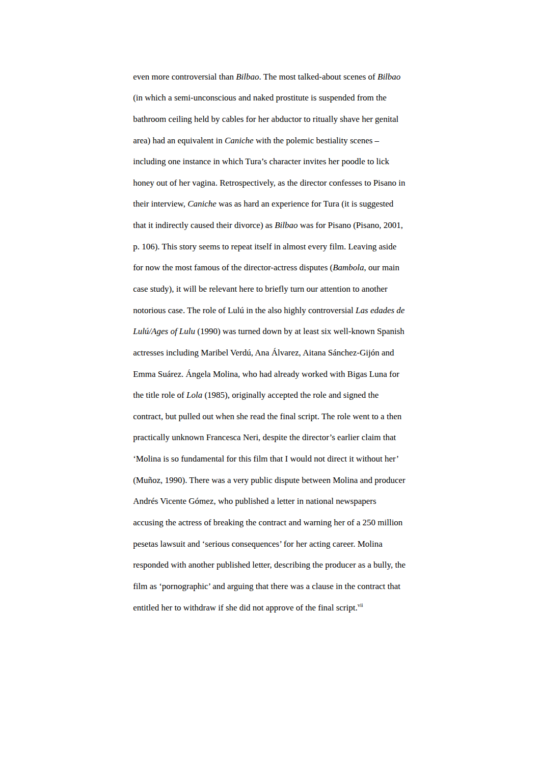even more controversial than Bilbao. The most talked-about scenes of Bilbao (in which a semi-unconscious and naked prostitute is suspended from the bathroom ceiling held by cables for her abductor to ritually shave her genital area) had an equivalent in Caniche with the polemic bestiality scenes – including one instance in which Tura’s character invites her poodle to lick honey out of her vagina. Retrospectively, as the director confesses to Pisano in their interview, Caniche was as hard an experience for Tura (it is suggested that it indirectly caused their divorce) as Bilbao was for Pisano (Pisano, 2001, p. 106). This story seems to repeat itself in almost every film. Leaving aside for now the most famous of the director-actress disputes (Bambola, our main case study), it will be relevant here to briefly turn our attention to another notorious case. The role of Lulú in the also highly controversial Las edades de Lulú/Ages of Lulu (1990) was turned down by at least six well-known Spanish actresses including Maribel Verdú, Ana Álvarez, Aitana Sánchez-Gijón and Emma Suárez. Ángela Molina, who had already worked with Bigas Luna for the title role of Lola (1985), originally accepted the role and signed the contract, but pulled out when she read the final script. The role went to a then practically unknown Francesca Neri, despite the director’s earlier claim that ‘Molina is so fundamental for this film that I would not direct it without her’ (Muñoz, 1990). There was a very public dispute between Molina and producer Andrés Vicente Gómez, who published a letter in national newspapers accusing the actress of breaking the contract and warning her of a 250 million pesetas lawsuit and ‘serious consequences’ for her acting career. Molina responded with another published letter, describing the producer as a bully, the film as ‘pornographic’ and arguing that there was a clause in the contract that entitled her to withdraw if she did not approve of the final script.vii